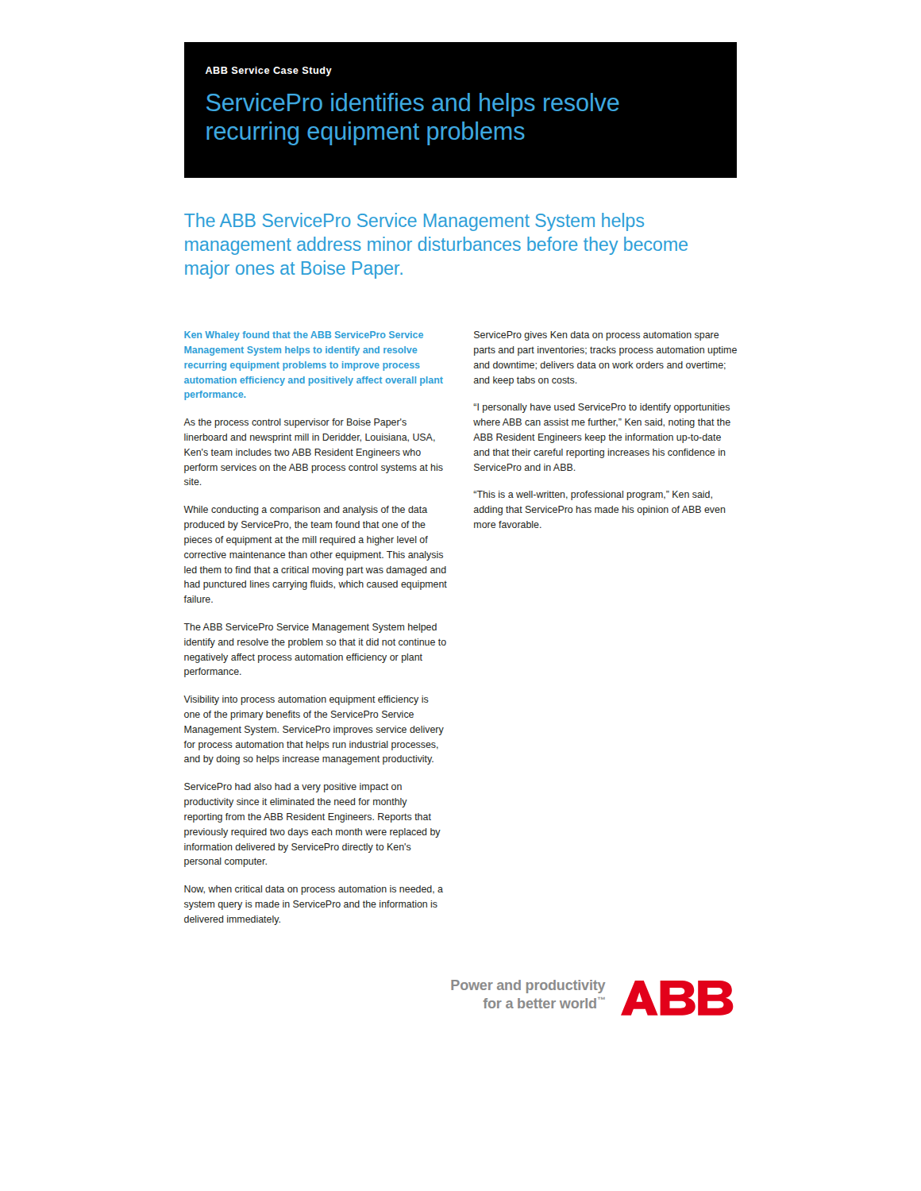ABB Service Case Study
ServicePro identifies and helps resolve recurring equipment problems
The ABB ServicePro Service Management System helps management address minor disturbances before they become major ones at Boise Paper.
Ken Whaley found that the ABB ServicePro Service Management System helps to identify and resolve recurring equipment problems to improve process automation efficiency and positively affect overall plant performance.
As the process control supervisor for Boise Paper's linerboard and newsprint mill in Deridder, Louisiana, USA, Ken's team includes two ABB Resident Engineers who perform services on the ABB process control systems at his site.
While conducting a comparison and analysis of the data produced by ServicePro, the team found that one of the pieces of equipment at the mill required a higher level of corrective maintenance than other equipment. This analysis led them to find that a critical moving part was damaged and had punctured lines carrying fluids, which caused equipment failure.
The ABB ServicePro Service Management System helped identify and resolve the problem so that it did not continue to negatively affect process automation efficiency or plant performance.
Visibility into process automation equipment efficiency is one of the primary benefits of the ServicePro Service Management System. ServicePro improves service delivery for process automation that helps run industrial processes, and by doing so helps increase management productivity.
ServicePro had also had a very positive impact on productivity since it eliminated the need for monthly reporting from the ABB Resident Engineers. Reports that previously required two days each month were replaced by information delivered by ServicePro directly to Ken's personal computer.
Now, when critical data on process automation is needed, a system query is made in ServicePro and the information is delivered immediately.
ServicePro gives Ken data on process automation spare parts and part inventories; tracks process automation uptime and downtime; delivers data on work orders and overtime; and keep tabs on costs.
“I personally have used ServicePro to identify opportunities where ABB can assist me further,” Ken said, noting that the ABB Resident Engineers keep the information up-to-date and that their careful reporting increases his confidence in ServicePro and in ABB.
“This is a well-written, professional program,” Ken said, adding that ServicePro has made his opinion of ABB even more favorable.
Power and productivity
for a better world™